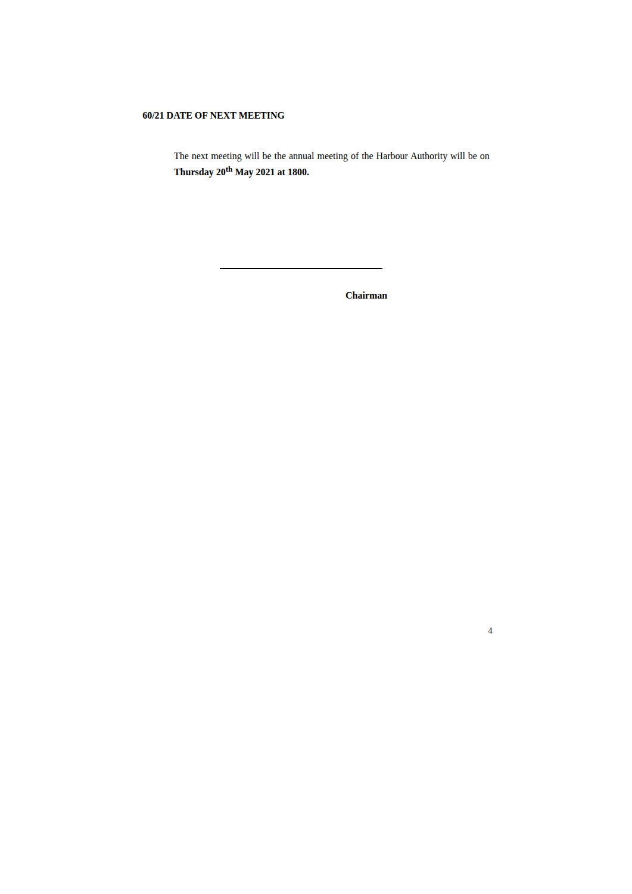60/21 DATE OF NEXT MEETING
The next meeting will be the annual meeting of the Harbour Authority will be on Thursday 20th May 2021 at 1800.
Chairman
4